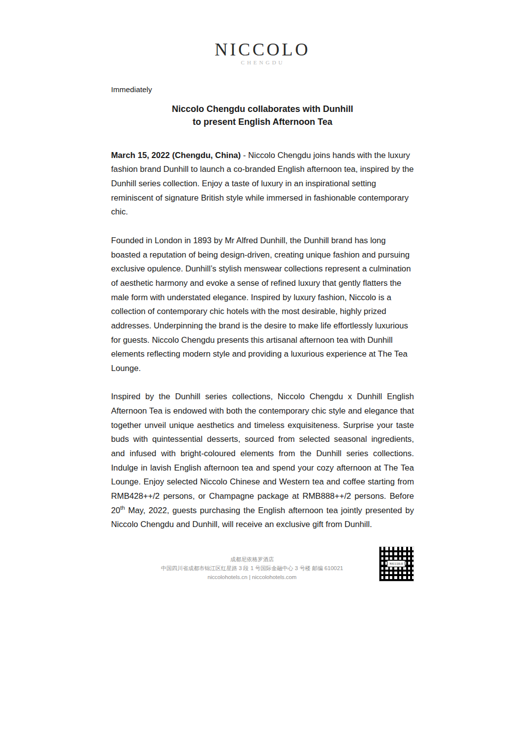NICCOLO
CHENGDU
Immediately
Niccolo Chengdu collaborates with Dunhill
to present English Afternoon Tea
March 15, 2022 (Chengdu, China) - Niccolo Chengdu joins hands with the luxury fashion brand Dunhill to launch a co-branded English afternoon tea, inspired by the Dunhill series collection. Enjoy a taste of luxury in an inspirational setting reminiscent of signature British style while immersed in fashionable contemporary chic.
Founded in London in 1893 by Mr Alfred Dunhill, the Dunhill brand has long boasted a reputation of being design-driven, creating unique fashion and pursuing exclusive opulence. Dunhill’s stylish menswear collections represent a culmination of aesthetic harmony and evoke a sense of refined luxury that gently flatters the male form with understated elegance. Inspired by luxury fashion, Niccolo is a collection of contemporary chic hotels with the most desirable, highly prized addresses. Underpinning the brand is the desire to make life effortlessly luxurious for guests. Niccolo Chengdu presents this artisanal afternoon tea with Dunhill elements reflecting modern style and providing a luxurious experience at The Tea Lounge.
Inspired by the Dunhill series collections, Niccolo Chengdu x Dunhill English Afternoon Tea is endowed with both the contemporary chic style and elegance that together unveil unique aesthetics and timeless exquisiteness. Surprise your taste buds with quintessential desserts, sourced from selected seasonal ingredients, and infused with bright-coloured elements from the Dunhill series collections. Indulge in lavish English afternoon tea and spend your cozy afternoon at The Tea Lounge. Enjoy selected Niccolo Chinese and Western tea and coffee starting from RMB428++/2 persons, or Champagne package at RMB888++/2 persons. Before 20th May, 2022, guests purchasing the English afternoon tea jointly presented by Niccolo Chengdu and Dunhill, will receive an exclusive gift from Dunhill.
成都尼依格罗酒店
中国四川省成都市锦江区红星路 3 段 1 号国际金融中心 3 号楼 邮编 610021
niccolohotels.cn | niccolohotels.com